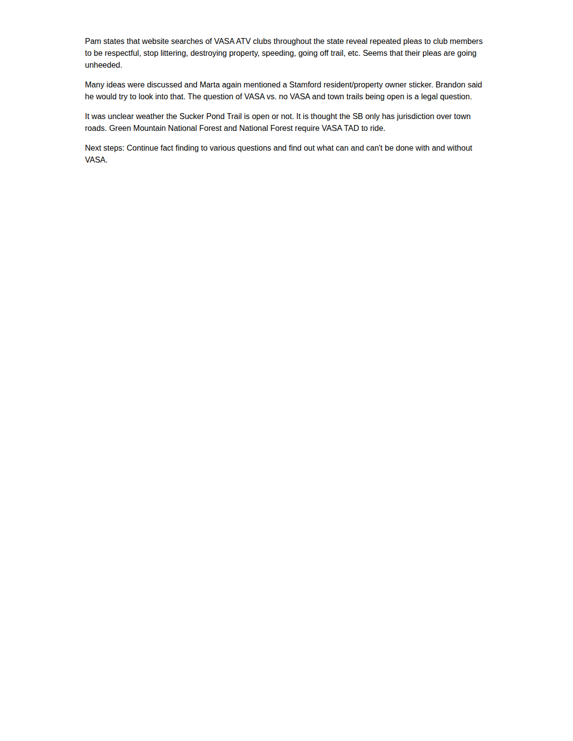Pam states that website searches of VASA ATV clubs throughout the state reveal repeated pleas to club members to be respectful, stop littering, destroying property, speeding, going off trail, etc. Seems that their pleas are going unheeded.
Many ideas were discussed and Marta again mentioned a Stamford resident/property owner sticker. Brandon said he would try to look into that. The question of VASA vs. no VASA and town trails being open is a legal question.
It was unclear weather the Sucker Pond Trail is open or not. It is thought the SB only has jurisdiction over town roads. Green Mountain National Forest and National Forest require VASA TAD to ride.
Next steps: Continue fact finding to various questions and find out what can and can't be done with and without VASA.